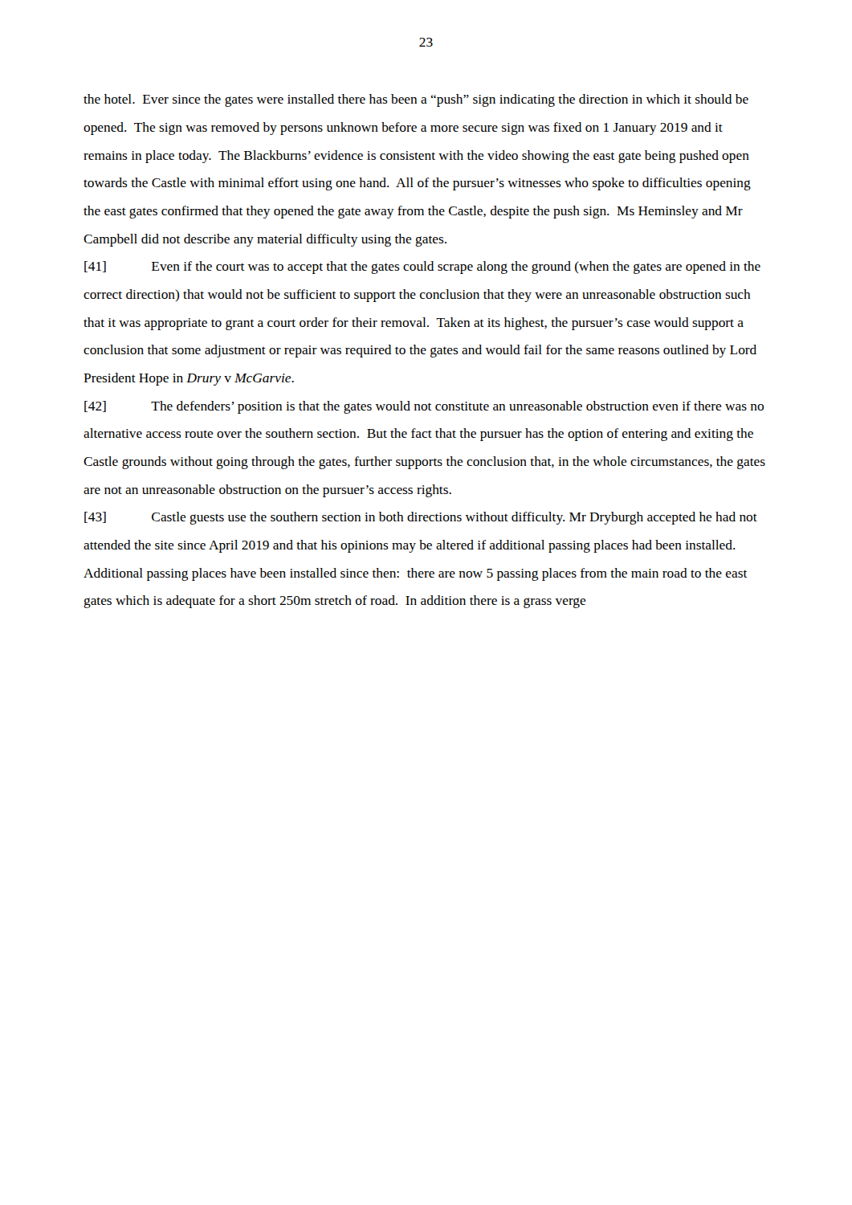23
the hotel. Ever since the gates were installed there has been a “push” sign indicating the direction in which it should be opened. The sign was removed by persons unknown before a more secure sign was fixed on 1 January 2019 and it remains in place today. The Blackburns’ evidence is consistent with the video showing the east gate being pushed open towards the Castle with minimal effort using one hand. All of the pursuer’s witnesses who spoke to difficulties opening the east gates confirmed that they opened the gate away from the Castle, despite the push sign. Ms Heminsley and Mr Campbell did not describe any material difficulty using the gates.
[41] Even if the court was to accept that the gates could scrape along the ground (when the gates are opened in the correct direction) that would not be sufficient to support the conclusion that they were an unreasonable obstruction such that it was appropriate to grant a court order for their removal. Taken at its highest, the pursuer’s case would support a conclusion that some adjustment or repair was required to the gates and would fail for the same reasons outlined by Lord President Hope in Drury v McGarvie.
[42] The defenders’ position is that the gates would not constitute an unreasonable obstruction even if there was no alternative access route over the southern section. But the fact that the pursuer has the option of entering and exiting the Castle grounds without going through the gates, further supports the conclusion that, in the whole circumstances, the gates are not an unreasonable obstruction on the pursuer’s access rights.
[43] Castle guests use the southern section in both directions without difficulty. Mr Dryburgh accepted he had not attended the site since April 2019 and that his opinions may be altered if additional passing places had been installed. Additional passing places have been installed since then: there are now 5 passing places from the main road to the east gates which is adequate for a short 250m stretch of road. In addition there is a grass verge